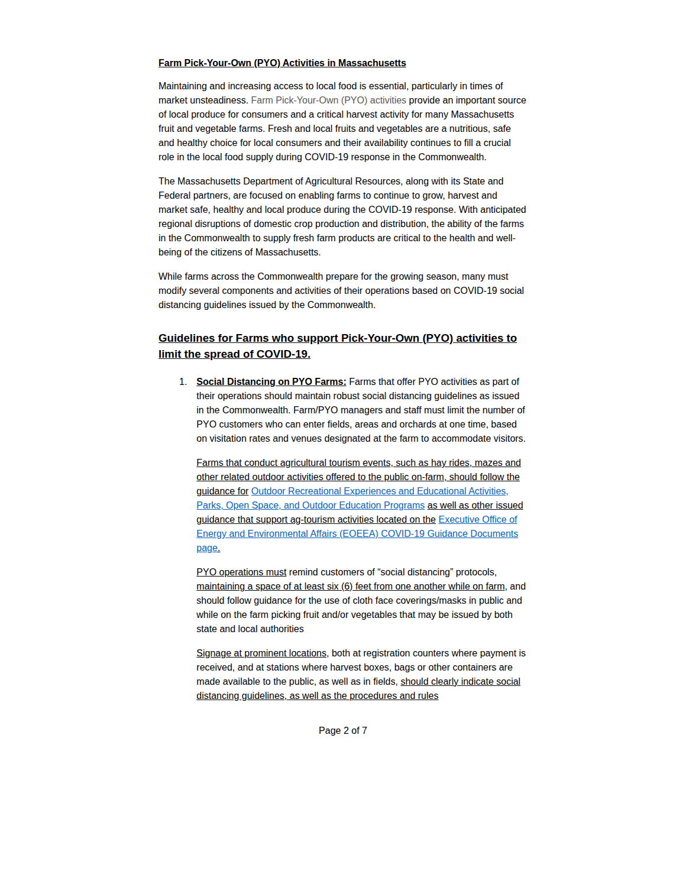Farm Pick-Your-Own (PYO) Activities in Massachusetts
Maintaining and increasing access to local food is essential, particularly in times of market unsteadiness. Farm Pick-Your-Own (PYO) activities provide an important source of local produce for consumers and a critical harvest activity for many Massachusetts fruit and vegetable farms. Fresh and local fruits and vegetables are a nutritious, safe and healthy choice for local consumers and their availability continues to fill a crucial role in the local food supply during COVID-19 response in the Commonwealth.
The Massachusetts Department of Agricultural Resources, along with its State and Federal partners, are focused on enabling farms to continue to grow, harvest and market safe, healthy and local produce during the COVID-19 response. With anticipated regional disruptions of domestic crop production and distribution, the ability of the farms in the Commonwealth to supply fresh farm products are critical to the health and well-being of the citizens of Massachusetts.
While farms across the Commonwealth prepare for the growing season, many must modify several components and activities of their operations based on COVID-19 social distancing guidelines issued by the Commonwealth.
Guidelines for Farms who support Pick-Your-Own (PYO) activities to limit the spread of COVID-19.
Social Distancing on PYO Farms: Farms that offer PYO activities as part of their operations should maintain robust social distancing guidelines as issued in the Commonwealth. Farm/PYO managers and staff must limit the number of PYO customers who can enter fields, areas and orchards at one time, based on visitation rates and venues designated at the farm to accommodate visitors.
Farms that conduct agricultural tourism events, such as hay rides, mazes and other related outdoor activities offered to the public on-farm, should follow the guidance for Outdoor Recreational Experiences and Educational Activities, Parks, Open Space, and Outdoor Education Programs as well as other issued guidance that support ag-tourism activities located on the Executive Office of Energy and Environmental Affairs (EOEEA) COVID-19 Guidance Documents page.
PYO operations must remind customers of “social distancing” protocols, maintaining a space of at least six (6) feet from one another while on farm, and should follow guidance for the use of cloth face coverings/masks in public and while on the farm picking fruit and/or vegetables that may be issued by both state and local authorities
Signage at prominent locations, both at registration counters where payment is received, and at stations where harvest boxes, bags or other containers are made available to the public, as well as in fields, should clearly indicate social distancing guidelines, as well as the procedures and rules
Page 2 of 7